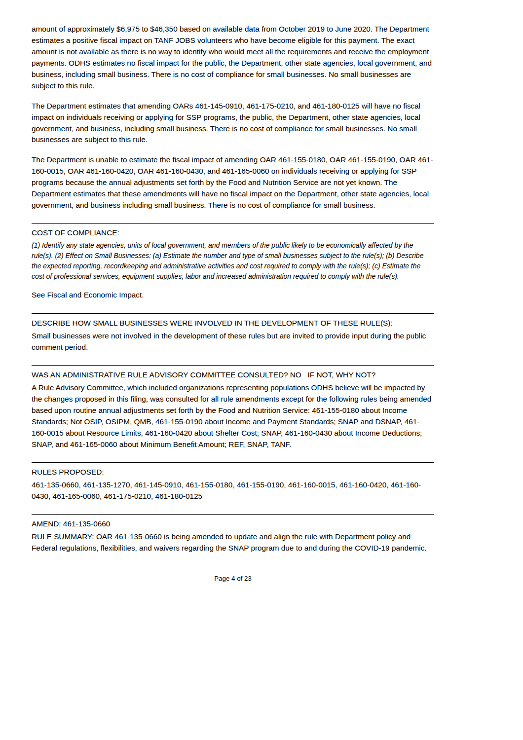amount of approximately $6,975 to $46,350 based on available data from October 2019 to June 2020. The Department estimates a positive fiscal impact on TANF JOBS volunteers who have become eligible for this payment. The exact amount is not available as there is no way to identify who would meet all the requirements and receive the employment payments. ODHS estimates no fiscal impact for the public, the Department, other state agencies, local government, and business, including small business. There is no cost of compliance for small businesses. No small businesses are subject to this rule.
The Department estimates that amending OARs 461-145-0910, 461-175-0210, and 461-180-0125 will have no fiscal impact on individuals receiving or applying for SSP programs, the public, the Department, other state agencies, local government, and business, including small business. There is no cost of compliance for small businesses. No small businesses are subject to this rule.
The Department is unable to estimate the fiscal impact of amending OAR 461-155-0180, OAR 461-155-0190, OAR 461-160-0015, OAR 461-160-0420, OAR 461-160-0430, and 461-165-0060 on individuals receiving or applying for SSP programs because the annual adjustments set forth by the Food and Nutrition Service are not yet known. The Department estimates that these amendments will have no fiscal impact on the Department, other state agencies, local government, and business including small business. There is no cost of compliance for small business.
COST OF COMPLIANCE:
(1) Identify any state agencies, units of local government, and members of the public likely to be economically affected by the rule(s). (2) Effect on Small Businesses: (a) Estimate the number and type of small businesses subject to the rule(s); (b) Describe the expected reporting, recordkeeping and administrative activities and cost required to comply with the rule(s); (c) Estimate the cost of professional services, equipment supplies, labor and increased administration required to comply with the rule(s).
See Fiscal and Economic Impact.
DESCRIBE HOW SMALL BUSINESSES WERE INVOLVED IN THE DEVELOPMENT OF THESE RULE(S):
Small businesses were not involved in the development of these rules but are invited to provide input during the public comment period.
WAS AN ADMINISTRATIVE RULE ADVISORY COMMITTEE CONSULTED? NO IF NOT, WHY NOT?
A Rule Advisory Committee, which included organizations representing populations ODHS believe will be impacted by the changes proposed in this filing, was consulted for all rule amendments except for the following rules being amended based upon routine annual adjustments set forth by the Food and Nutrition Service: 461-155-0180 about Income Standards; Not OSIP, OSIPM, QMB, 461-155-0190 about Income and Payment Standards; SNAP and DSNAP, 461-160-0015 about Resource Limits, 461-160-0420 about Shelter Cost; SNAP, 461-160-0430 about Income Deductions; SNAP, and 461-165-0060 about Minimum Benefit Amount; REF, SNAP, TANF.
RULES PROPOSED:
461-135-0660, 461-135-1270, 461-145-0910, 461-155-0180, 461-155-0190, 461-160-0015, 461-160-0420, 461-160-0430, 461-165-0060, 461-175-0210, 461-180-0125
AMEND: 461-135-0660
RULE SUMMARY: OAR 461-135-0660 is being amended to update and align the rule with Department policy and Federal regulations, flexibilities, and waivers regarding the SNAP program due to and during the COVID-19 pandemic.
Page 4 of 23